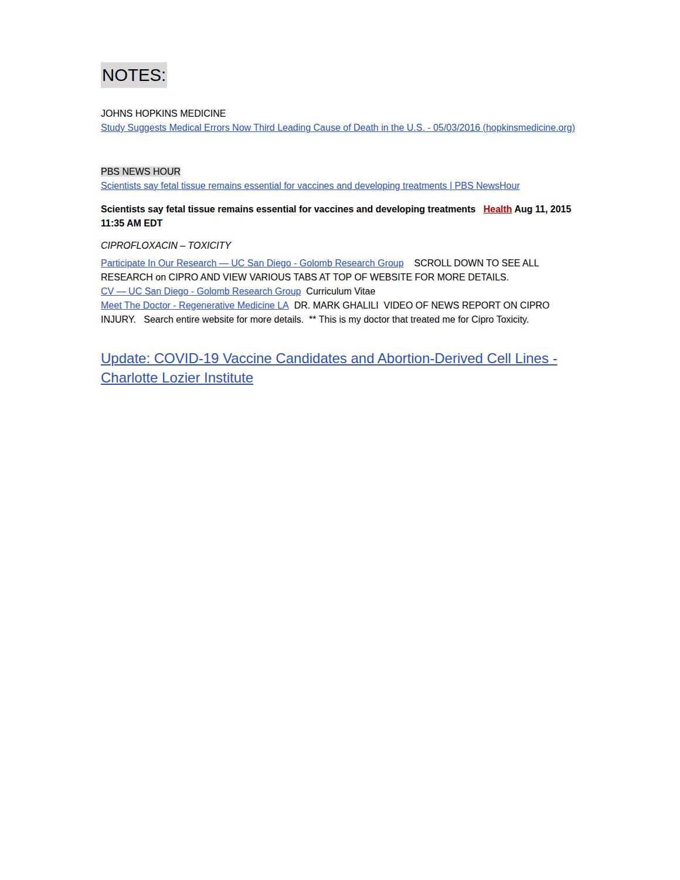NOTES:
JOHNS HOPKINS MEDICINE
Study Suggests Medical Errors Now Third Leading Cause of Death in the U.S. - 05/03/2016 (hopkinsmedicine.org)
PBS NEWS HOUR
Scientists say fetal tissue remains essential for vaccines and developing treatments | PBS NewsHour
Scientists say fetal tissue remains essential for vaccines and developing treatments Health Aug 11, 2015 11:35 AM EDT
CIPROFLOXACIN – TOXICITY
Participate In Our Research — UC San Diego - Golomb Research Group SCROLL DOWN TO SEE ALL RESEARCH on CIPRO AND VIEW VARIOUS TABS AT TOP OF WEBSITE FOR MORE DETAILS.
CV — UC San Diego - Golomb Research Group Curriculum Vitae
Meet The Doctor - Regenerative Medicine LA DR. MARK GHALILI VIDEO OF NEWS REPORT ON CIPRO INJURY. Search entire website for more details. ** This is my doctor that treated me for Cipro Toxicity.
Update: COVID-19 Vaccine Candidates and Abortion-Derived Cell Lines - Charlotte Lozier Institute